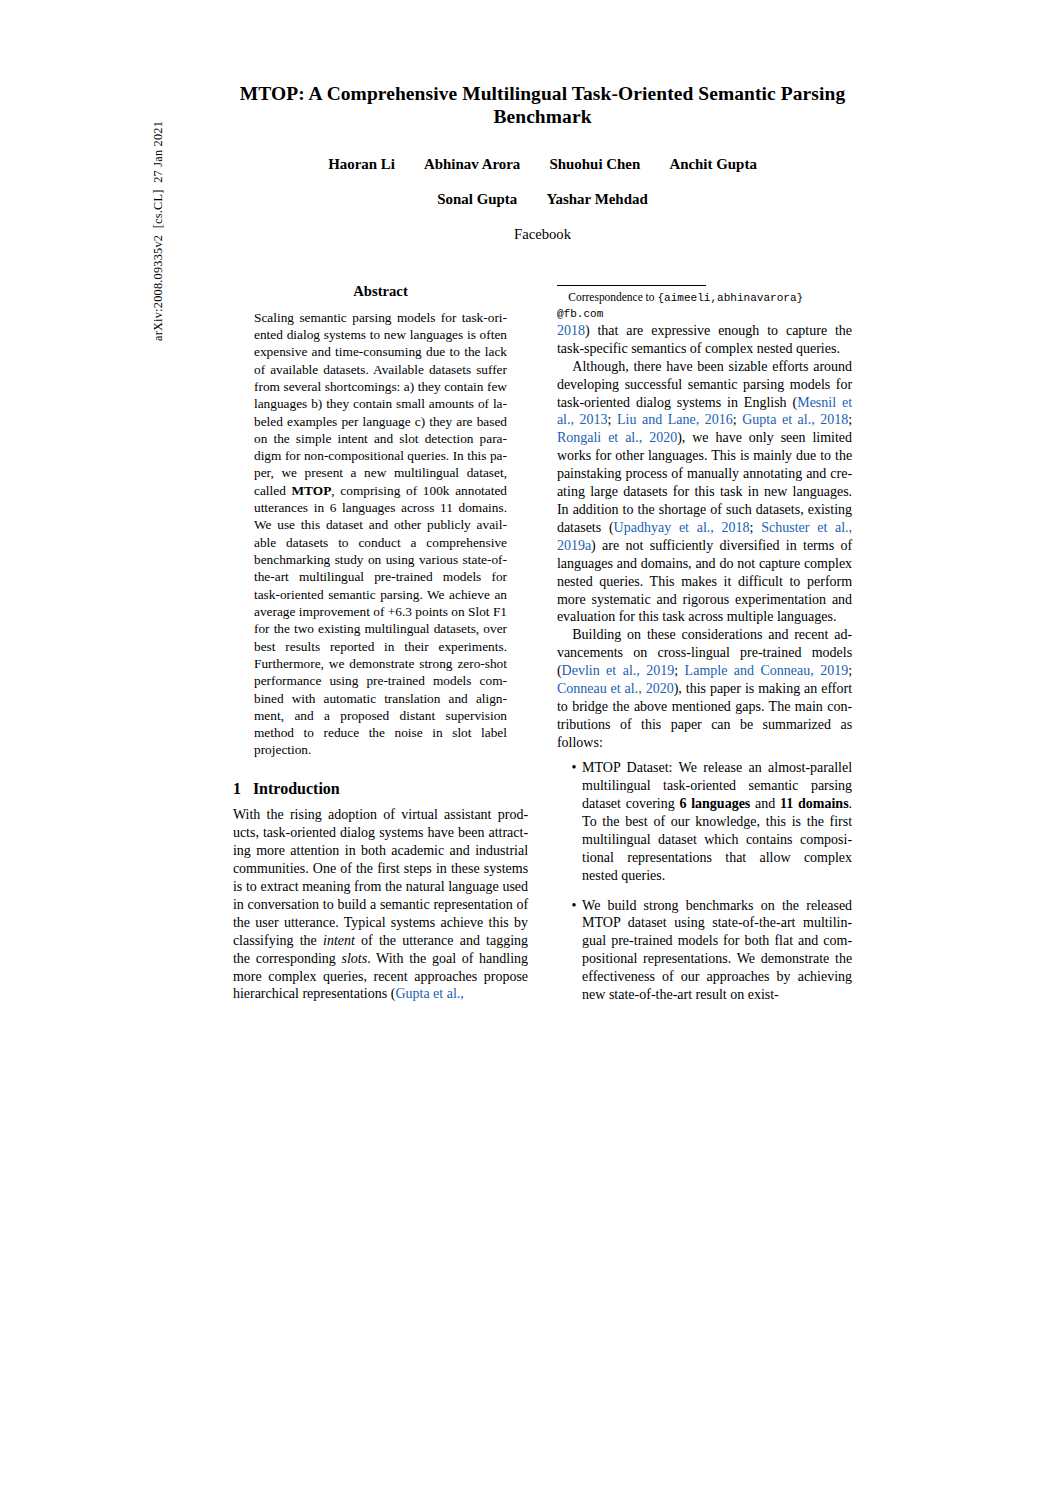arXiv:2008.09335v2 [cs.CL] 27 Jan 2021
MTOP: A Comprehensive Multilingual Task-Oriented Semantic Parsing
Benchmark
Haoran Li Abhinav Arora Shuohui Chen Anchit Gupta
Sonal Gupta Yashar Mehdad
Facebook
Abstract
Scaling semantic parsing models for task-oriented dialog systems to new languages is often expensive and time-consuming due to the lack of available datasets. Available datasets suffer from several shortcomings: a) they contain few languages b) they contain small amounts of labeled examples per language c) they are based on the simple intent and slot detection paradigm for non-compositional queries. In this paper, we present a new multilingual dataset, called MTOP, comprising of 100k annotated utterances in 6 languages across 11 domains. We use this dataset and other publicly available datasets to conduct a comprehensive benchmarking study on using various state-of-the-art multilingual pre-trained models for task-oriented semantic parsing. We achieve an average improvement of +6.3 points on Slot F1 for the two existing multilingual datasets, over best results reported in their experiments. Furthermore, we demonstrate strong zero-shot performance using pre-trained models combined with automatic translation and alignment, and a proposed distant supervision method to reduce the noise in slot label projection.
1 Introduction
With the rising adoption of virtual assistant products, task-oriented dialog systems have been attracting more attention in both academic and industrial communities. One of the first steps in these systems is to extract meaning from the natural language used in conversation to build a semantic representation of the user utterance. Typical systems achieve this by classifying the intent of the utterance and tagging the corresponding slots. With the goal of handling more complex queries, recent approaches propose hierarchical representations (Gupta et al.,
Correspondence to {aimeeli,abhinavarora}
@fb.com
2018) that are expressive enough to capture the task-specific semantics of complex nested queries.
Although, there have been sizable efforts around developing successful semantic parsing models for task-oriented dialog systems in English (Mesnil et al., 2013; Liu and Lane, 2016; Gupta et al., 2018; Rongali et al., 2020), we have only seen limited works for other languages. This is mainly due to the painstaking process of manually annotating and creating large datasets for this task in new languages. In addition to the shortage of such datasets, existing datasets (Upadhyay et al., 2018; Schuster et al., 2019a) are not sufficiently diversified in terms of languages and domains, and do not capture complex nested queries. This makes it difficult to perform more systematic and rigorous experimentation and evaluation for this task across multiple languages.
Building on these considerations and recent advancements on cross-lingual pre-trained models (Devlin et al., 2019; Lample and Conneau, 2019; Conneau et al., 2020), this paper is making an effort to bridge the above mentioned gaps. The main contributions of this paper can be summarized as follows:
MTOP Dataset: We release an almost-parallel multilingual task-oriented semantic parsing dataset covering 6 languages and 11 domains. To the best of our knowledge, this is the first multilingual dataset which contains compositional representations that allow complex nested queries.
We build strong benchmarks on the released MTOP dataset using state-of-the-art multilingual pre-trained models for both flat and compositional representations. We demonstrate the effectiveness of our approaches by achieving new state-of-the-art result on exist-